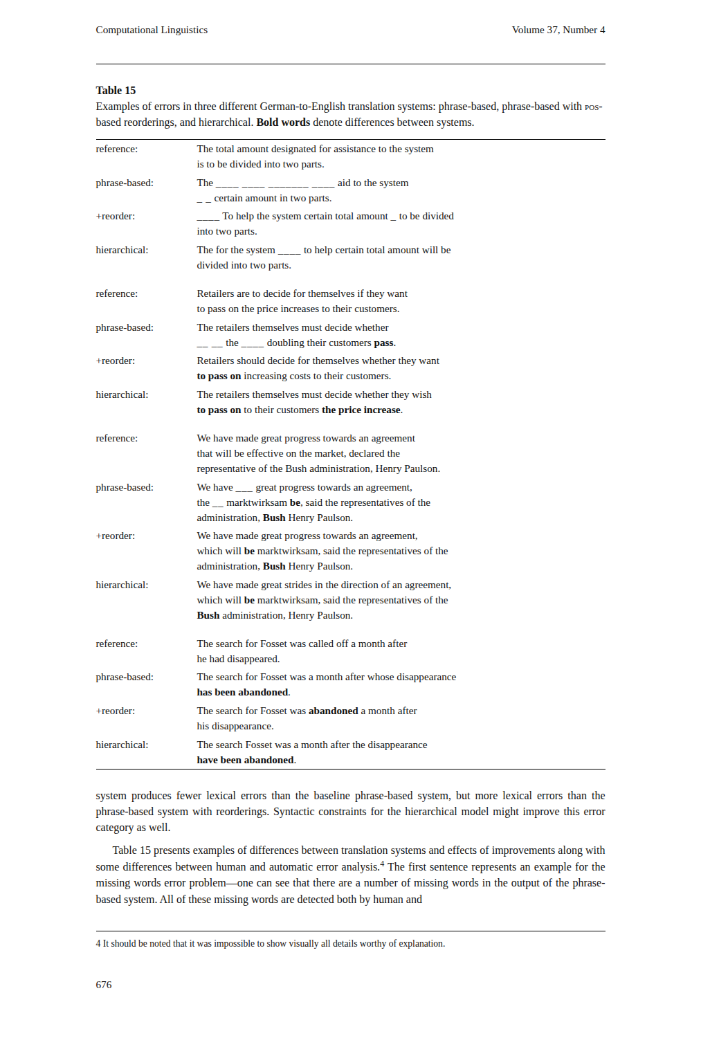Computational Linguistics Volume 37, Number 4
Table 15 Examples of errors in three different German-to-English translation systems: phrase-based, phrase-based with pos-based reorderings, and hierarchical. Bold words denote differences between systems.
| reference: | The total amount designated for assistance to the system is to be divided into two parts. |
| phrase-based: | The ____ ____ _______ ____ aid to the system _ _ certain amount in two parts. |
| +reorder: | ____ To help the system certain total amount _ to be divided into two parts. |
| hierarchical: | The for the system ____ to help certain total amount will be divided into two parts. |
| reference: | Retailers are to decide for themselves if they want to pass on the price increases to their customers. |
| phrase-based: | The retailers themselves must decide whether __ __ the ____ doubling their customers pass . |
| +reorder: | Retailers should decide for themselves whether they want to pass on increasing costs to their customers. |
| hierarchical: | The retailers themselves must decide whether they wish to pass on to their customers the price increase . |
| reference: | We have made great progress towards an agreement that will be effective on the market, declared the representative of the Bush administration, Henry Paulson. |
| phrase-based: | We have ___ great progress towards an agreement, the __ marktwirksam be , said the representatives of the administration, Bush Henry Paulson. |
| +reorder: | We have made great progress towards an agreement, which will be marktwirksam, said the representatives of the administration, Bush Henry Paulson. |
| hierarchical: | We have made great strides in the direction of an agreement, which will be marktwirksam, said the representatives of the Bush administration, Henry Paulson. |
| reference: | The search for Fosset was called off a month after he had disappeared. |
| phrase-based: | The search for Fosset was a month after whose disappearance has been abandoned . |
| +reorder: | The search for Fosset was abandoned a month after his disappearance. |
| hierarchical: | The search Fosset was a month after the disappearance have been abandoned . |
system produces fewer lexical errors than the baseline phrase-based system, but more lexical errors than the phrase-based system with reorderings. Syntactic constraints for the hierarchical model might improve this error category as well.
Table 15 presents examples of differences between translation systems and effects of improvements along with some differences between human and automatic error analysis.4 The first sentence represents an example for the missing words error problem—one can see that there are a number of missing words in the output of the phrase-based system. All of these missing words are detected both by human and
4 It should be noted that it was impossible to show visually all details worthy of explanation.
676